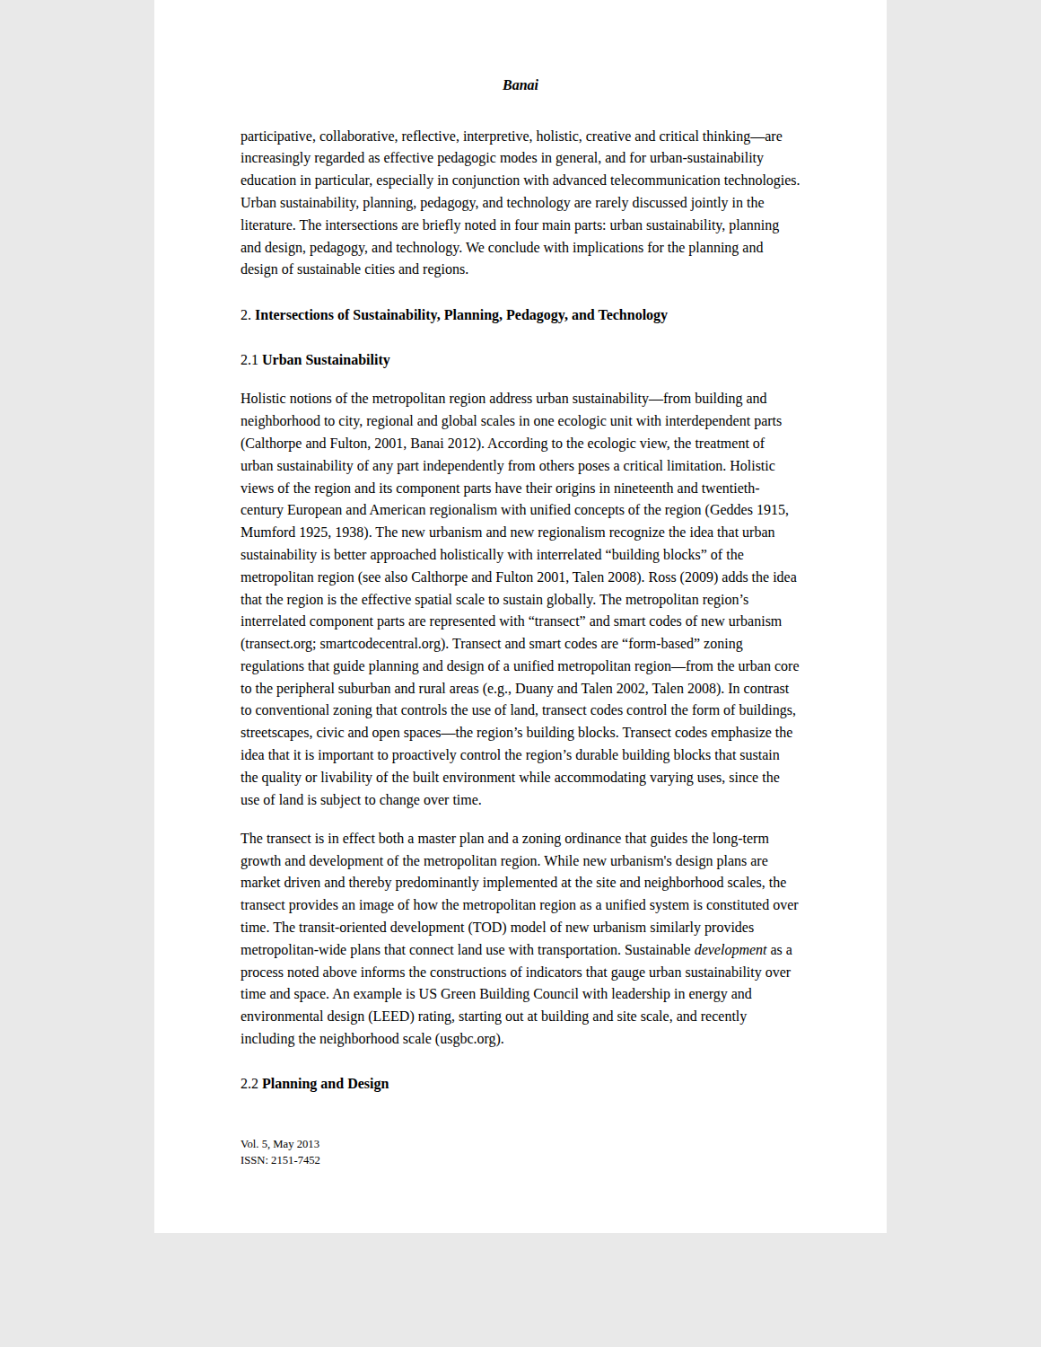Banai
participative, collaborative, reflective, interpretive, holistic, creative and critical thinking—are increasingly regarded as effective pedagogic modes in general, and for urban-sustainability education in particular, especially in conjunction with advanced telecommunication technologies. Urban sustainability, planning, pedagogy, and technology are rarely discussed jointly in the literature. The intersections are briefly noted in four main parts: urban sustainability, planning and design, pedagogy, and technology. We conclude with implications for the planning and design of sustainable cities and regions.
2. Intersections of Sustainability, Planning, Pedagogy, and Technology
2.1 Urban Sustainability
Holistic notions of the metropolitan region address urban sustainability—from building and neighborhood to city, regional and global scales in one ecologic unit with interdependent parts (Calthorpe and Fulton, 2001, Banai 2012). According to the ecologic view, the treatment of urban sustainability of any part independently from others poses a critical limitation. Holistic views of the region and its component parts have their origins in nineteenth and twentieth-century European and American regionalism with unified concepts of the region (Geddes 1915, Mumford 1925, 1938). The new urbanism and new regionalism recognize the idea that urban sustainability is better approached holistically with interrelated “building blocks” of the metropolitan region (see also Calthorpe and Fulton 2001, Talen 2008). Ross (2009) adds the idea that the region is the effective spatial scale to sustain globally. The metropolitan region’s interrelated component parts are represented with “transect” and smart codes of new urbanism (transect.org; smartcodecentral.org). Transect and smart codes are “form-based” zoning regulations that guide planning and design of a unified metropolitan region—from the urban core to the peripheral suburban and rural areas (e.g., Duany and Talen 2002, Talen 2008). In contrast to conventional zoning that controls the use of land, transect codes control the form of buildings, streetscapes, civic and open spaces—the region’s building blocks. Transect codes emphasize the idea that it is important to proactively control the region’s durable building blocks that sustain the quality or livability of the built environment while accommodating varying uses, since the use of land is subject to change over time.
The transect is in effect both a master plan and a zoning ordinance that guides the long-term growth and development of the metropolitan region. While new urbanism's design plans are market driven and thereby predominantly implemented at the site and neighborhood scales, the transect provides an image of how the metropolitan region as a unified system is constituted over time. The transit-oriented development (TOD) model of new urbanism similarly provides metropolitan-wide plans that connect land use with transportation. Sustainable development as a process noted above informs the constructions of indicators that gauge urban sustainability over time and space. An example is US Green Building Council with leadership in energy and environmental design (LEED) rating, starting out at building and site scale, and recently including the neighborhood scale (usgbc.org).
2.2 Planning and Design
Vol. 5, May 2013
ISSN: 2151-7452